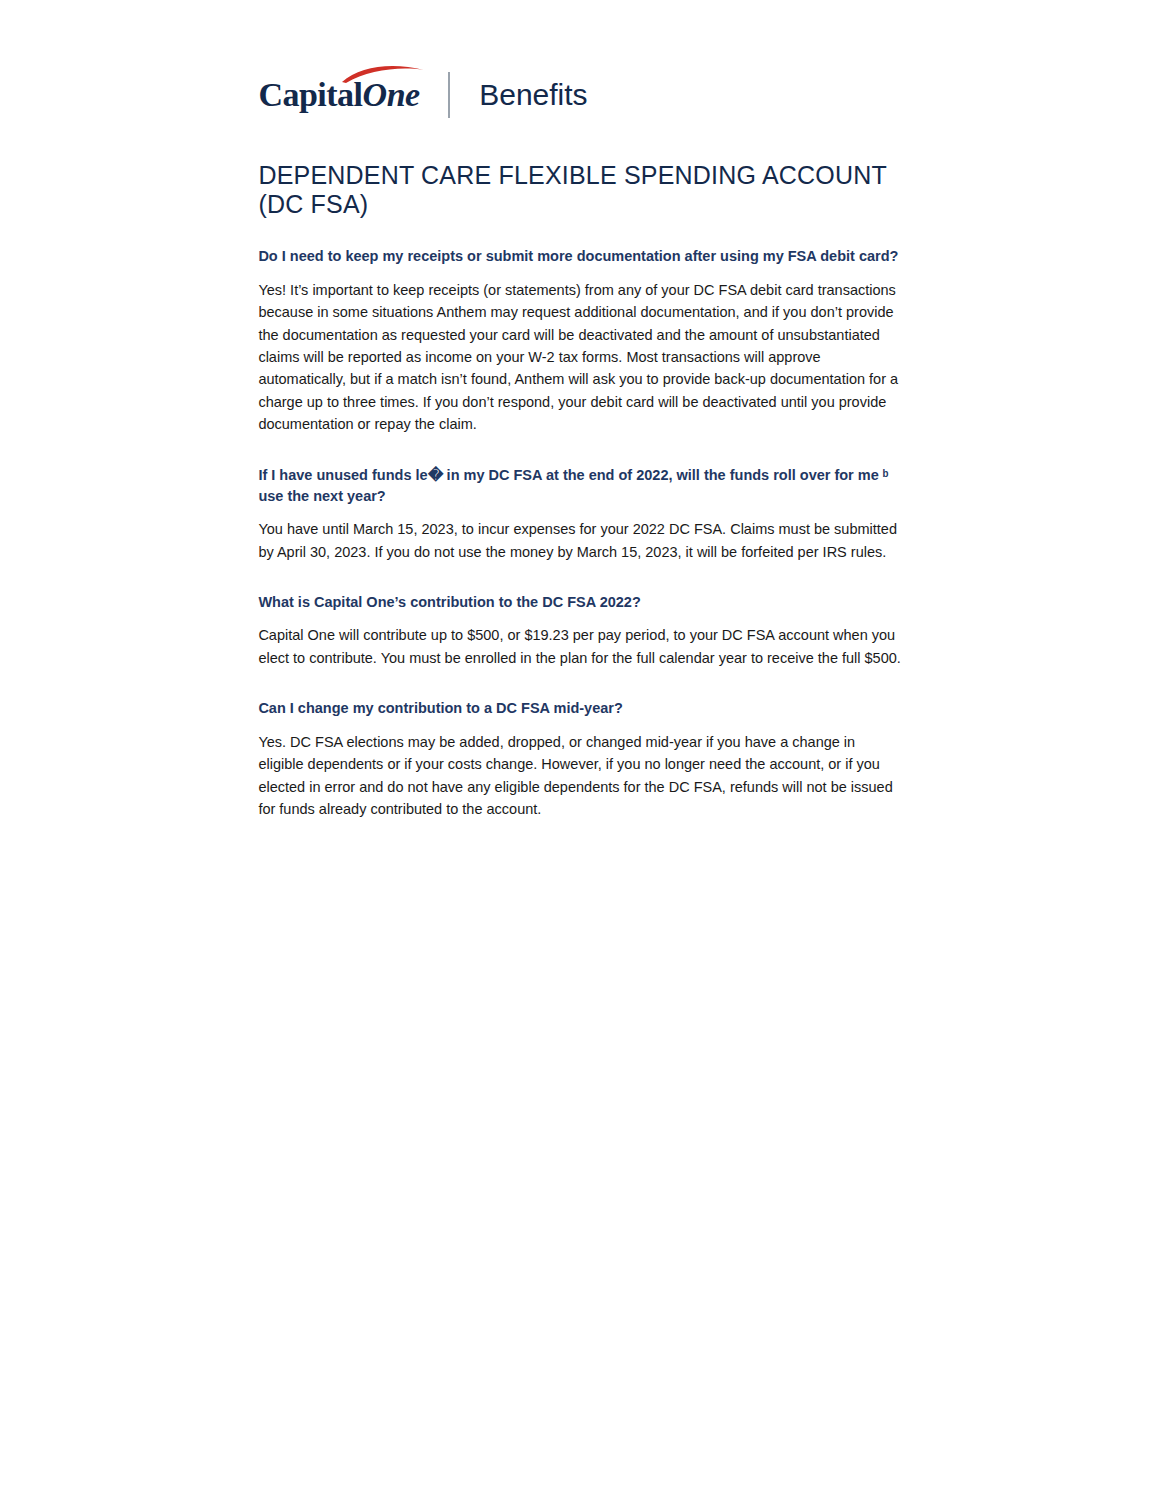Capital One
Benefits
DEPENDENT CARE FLEXIBLE SPENDING ACCOUNT (DC FSA)
Do I need to keep my receipts or submit more documentation after using my FSA debit card?
Yes! It’s important to keep receipts (or statements) from any of your DC FSA debit card transactions because in some situations Anthem may request additional documentation, and if you don’t provide the documentation as requested your card will be deactivated and the amount of unsubstantiated claims will be reported as income on your W-2 tax forms. Most transactions will approve automatically, but if a match isn’t found, Anthem will ask you to provide back-up documentation for a charge up to three times. If you don’t respond, your debit card will be deactivated until you provide documentation or repay the claim.
If I have unused funds le� in my DC FSA at the end of 2022, will the funds roll over for me ᵇ use the next year?
You have until March 15, 2023, to incur expenses for your 2022 DC FSA. Claims must be submitted by April 30, 2023. If you do not use the money by March 15, 2023, it will be forfeited per IRS rules.
What is Capital One’s contribution to the DC FSA 2022?
Capital One will contribute up to $500, or $19.23 per pay period, to your DC FSA account when you elect to contribute. You must be enrolled in the plan for the full calendar year to receive the full $500.
Can I change my contribution to a DC FSA mid-year?
Yes. DC FSA elections may be added, dropped, or changed mid-year if you have a change in eligible dependents or if your costs change. However, if you no longer need the account, or if you elected in error and do not have any eligible dependents for the DC FSA, refunds will not be issued for funds already contributed to the account.